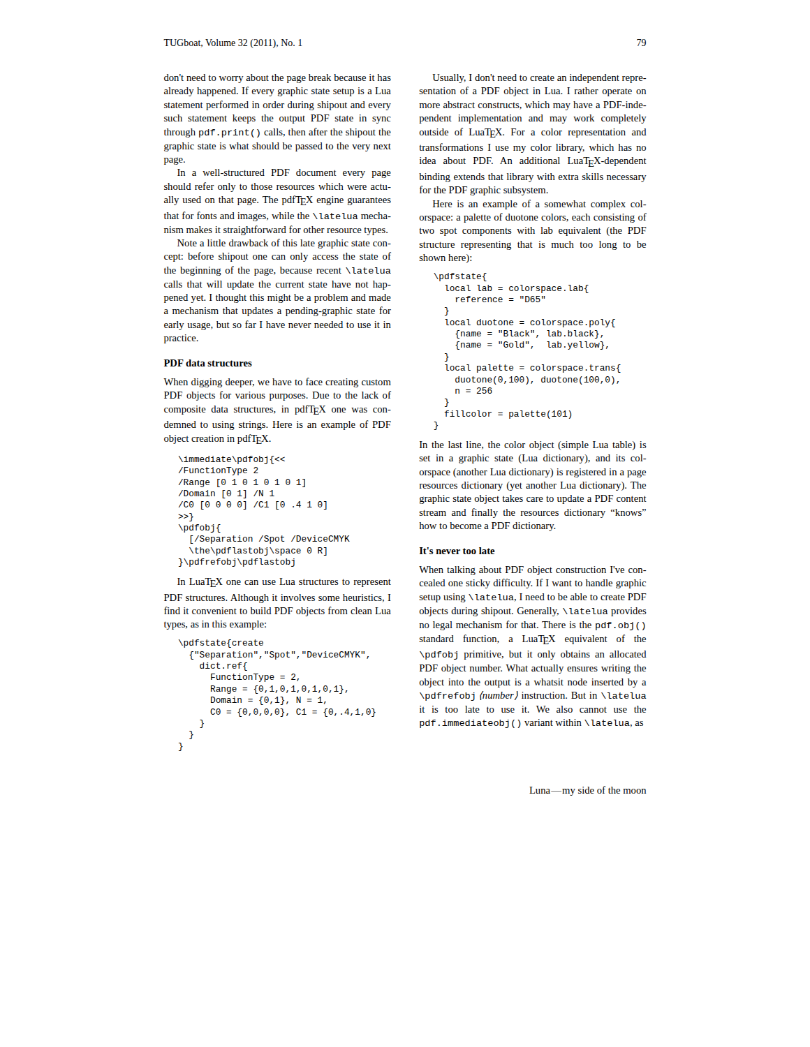TUGboat, Volume 32 (2011), No. 1 79
don't need to worry about the page break because it has already happened. If every graphic state setup is a Lua statement performed in order during shipout and every such statement keeps the output PDF state in sync through pdf.print() calls, then after the shipout the graphic state is what should be passed to the very next page.
In a well-structured PDF document every page should refer only to those resources which were actually used on that page. The pdfTEX engine guarantees that for fonts and images, while the \latelua mechanism makes it straightforward for other resource types.
Note a little drawback of this late graphic state concept: before shipout one can only access the state of the beginning of the page, because recent \latelua calls that will update the current state have not happened yet. I thought this might be a problem and made a mechanism that updates a pending-graphic state for early usage, but so far I have never needed to use it in practice.
PDF data structures
When digging deeper, we have to face creating custom PDF objects for various purposes. Due to the lack of composite data structures, in pdfTEX one was condemned to using strings. Here is an example of PDF object creation in pdfTEX.
\immediate\pdfobj{<<
/FunctionType 2
/Range [0 1 0 1 0 1 0 1]
/Domain [0 1] /N 1
/C0 [0 0 0 0] /C1 [0 .4 1 0]
>>}
\pdfobj{
  [/Separation /Spot /DeviceCMYK
  \the\pdflastobj\space 0 R]
}\pdfrefobj\pdflastobj
In LuaTEX one can use Lua structures to represent PDF structures. Although it involves some heuristics, I find it convenient to build PDF objects from clean Lua types, as in this example:
\pdfstate{create
  {"Separation","Spot","DeviceCMYK",
    dict.ref{
      FunctionType = 2,
      Range = {0,1,0,1,0,1,0,1},
      Domain = {0,1}, N = 1,
      C0 = {0,0,0,0}, C1 = {0,.4,1,0}
    }
  }
}
Usually, I don't need to create an independent representation of a PDF object in Lua. I rather operate on more abstract constructs, which may have a PDF-independent implementation and may work completely outside of LuaTEX. For a color representation and transformations I use my color library, which has no idea about PDF. An additional LuaTEX-dependent binding extends that library with extra skills necessary for the PDF graphic subsystem.
Here is an example of a somewhat complex colorspace: a palette of duotone colors, each consisting of two spot components with lab equivalent (the PDF structure representing that is much too long to be shown here):
\pdfstate{
  local lab = colorspace.lab{
    reference = "D65"
  }
  local duotone = colorspace.poly{
    {name = "Black", lab.black},
    {name = "Gold",  lab.yellow},
  }
  local palette = colorspace.trans{
    duotone(0,100), duotone(100,0),
    n = 256
  }
  fillcolor = palette(101)
}
In the last line, the color object (simple Lua table) is set in a graphic state (Lua dictionary), and its colorspace (another Lua dictionary) is registered in a page resources dictionary (yet another Lua dictionary). The graphic state object takes care to update a PDF content stream and finally the resources dictionary “knows” how to become a PDF dictionary.
It's never too late
When talking about PDF object construction I've concealed one sticky difficulty. If I want to handle graphic setup using \latelua, I need to be able to create PDF objects during shipout. Generally, \latelua provides no legal mechanism for that. There is the pdf.obj() standard function, a LuaTEX equivalent of the \pdfobj primitive, but it only obtains an allocated PDF object number. What actually ensures writing the object into the output is a whatsit node inserted by a \pdfrefobj ⟨number⟩ instruction. But in \latelua it is too late to use it. We also cannot use the pdf.immediateobj() variant within \latelua, as
Luna — my side of the moon